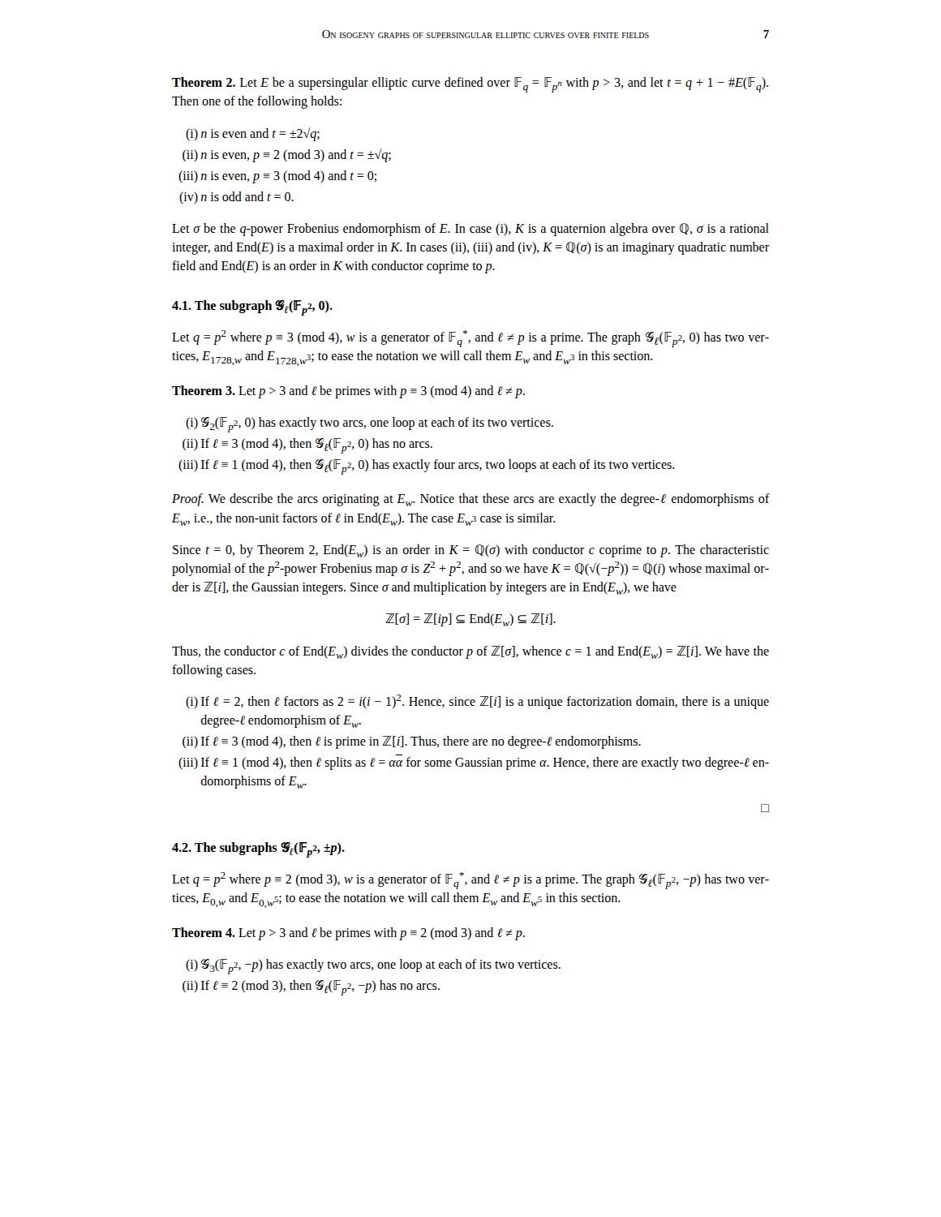On isogeny graphs of supersingular elliptic curves over finite fields 7
Theorem 2. Let E be a supersingular elliptic curve defined over 𝔽q = 𝔽pn with p > 3, and let t = q + 1 − #E(𝔽q). Then one of the following holds:
(i) n is even and t = ±2√q;
(ii) n is even, p ≡ 2 (mod 3) and t = ±√q;
(iii) n is even, p ≡ 3 (mod 4) and t = 0;
(iv) n is odd and t = 0.
Let σ be the q-power Frobenius endomorphism of E. In case (i), K is a quaternion algebra over ℚ, σ is a rational integer, and End(E) is a maximal order in K. In cases (ii), (iii) and (iv), K = ℚ(σ) is an imaginary quadratic number field and End(E) is an order in K with conductor coprime to p.
4.1. The subgraph 𝒢ℓ(𝔽p2, 0).
Let q = p2 where p ≡ 3 (mod 4), w is a generator of 𝔽q*, and ℓ ≠ p is a prime. The graph 𝒢ℓ(𝔽p2, 0) has two vertices, E1728,w and E1728,w3; to ease the notation we will call them Ew and Ew3 in this section.
Theorem 3. Let p > 3 and ℓ be primes with p ≡ 3 (mod 4) and ℓ ≠ p.
(i) 𝒢2(𝔽p2, 0) has exactly two arcs, one loop at each of its two vertices.
(ii) If ℓ ≡ 3 (mod 4), then 𝒢ℓ(𝔽p2, 0) has no arcs.
(iii) If ℓ ≡ 1 (mod 4), then 𝒢ℓ(𝔽p2, 0) has exactly four arcs, two loops at each of its two vertices.
Proof. We describe the arcs originating at Ew. Notice that these arcs are exactly the degree-ℓ endomorphisms of Ew, i.e., the non-unit factors of ℓ in End(Ew). The case Ew3 case is similar.
Since t = 0, by Theorem 2, End(Ew) is an order in K = ℚ(σ) with conductor c coprime to p. The characteristic polynomial of the p2-power Frobenius map σ is Z2 + p2, and so we have K = ℚ(√(−p2)) = ℚ(i) whose maximal order is ℤ[i], the Gaussian integers. Since σ and multiplication by integers are in End(Ew), we have
ℤ[σ] = ℤ[ip] ⊆ End(Ew) ⊆ ℤ[i].
Thus, the conductor c of End(Ew) divides the conductor p of ℤ[σ], whence c = 1 and End(Ew) = ℤ[i]. We have the following cases.
(i) If ℓ = 2, then ℓ factors as 2 = i(i − 1)2. Hence, since ℤ[i] is a unique factorization domain, there is a unique degree-ℓ endomorphism of Ew.
(ii) If ℓ ≡ 3 (mod 4), then ℓ is prime in ℤ[i]. Thus, there are no degree-ℓ endomorphisms.
(iii) If ℓ ≡ 1 (mod 4), then ℓ splits as ℓ = αα for some Gaussian prime α. Hence, there are exactly two degree-ℓ endomorphisms of Ew.
□
4.2. The subgraphs 𝒢ℓ(𝔽p2, ±p).
Let q = p2 where p ≡ 2 (mod 3), w is a generator of 𝔽q*, and ℓ ≠ p is a prime. The graph 𝒢ℓ(𝔽p2, −p) has two vertices, E0,w and E0,w5; to ease the notation we will call them Ew and Ew5 in this section.
Theorem 4. Let p > 3 and ℓ be primes with p ≡ 2 (mod 3) and ℓ ≠ p.
(i) 𝒢3(𝔽p2, −p) has exactly two arcs, one loop at each of its two vertices.
(ii) If ℓ ≡ 2 (mod 3), then 𝒢ℓ(𝔽p2, −p) has no arcs.